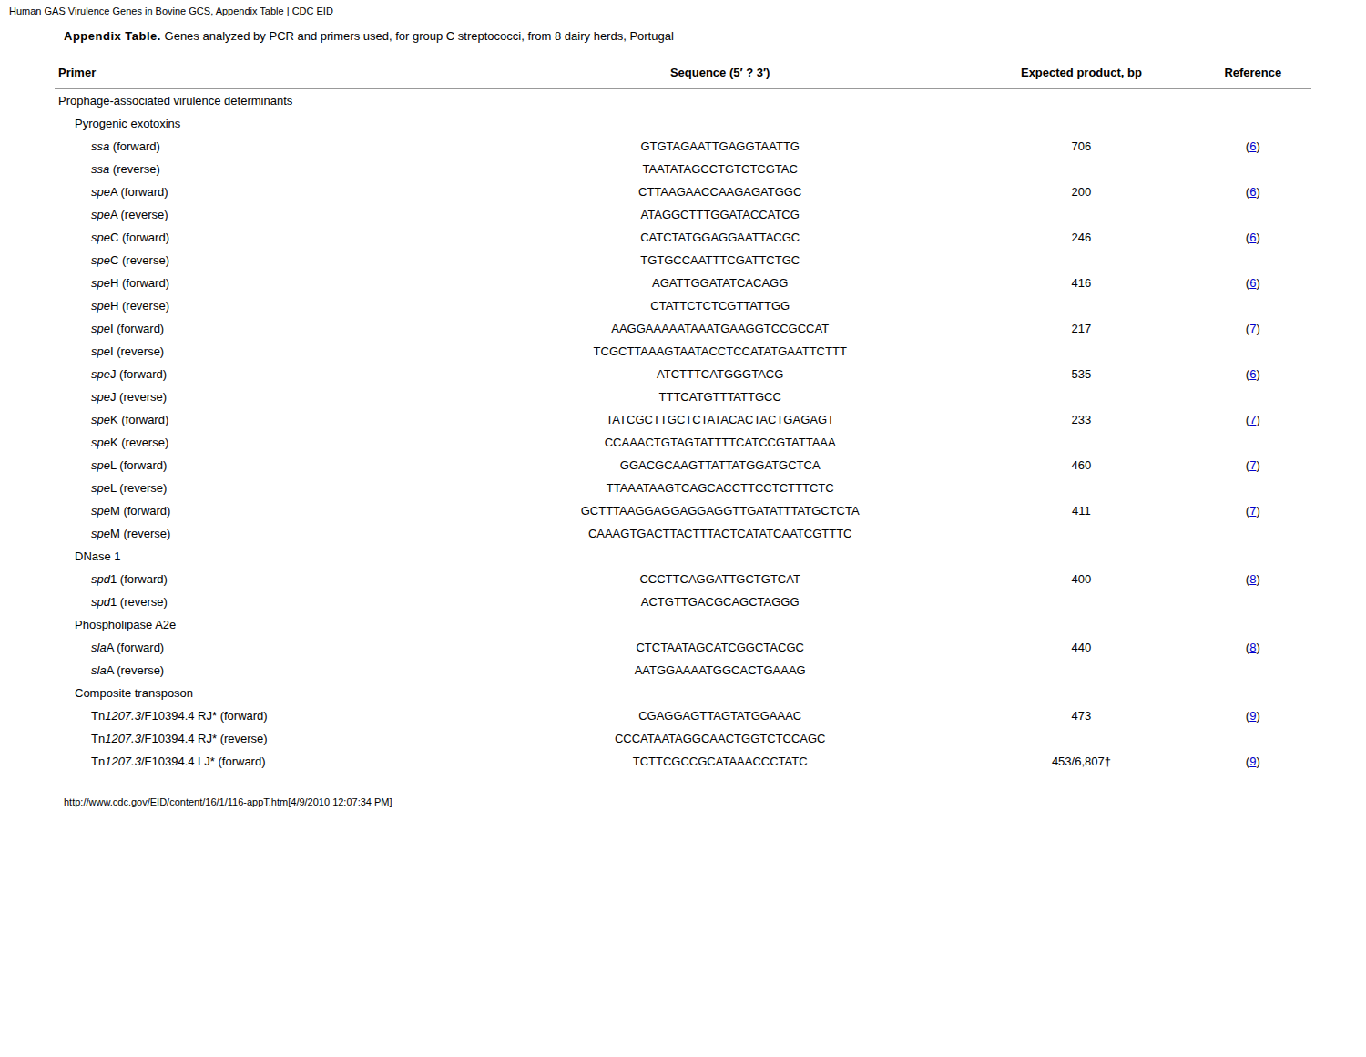Human GAS Virulence Genes in Bovine GCS, Appendix Table | CDC EID
Appendix Table. Genes analyzed by PCR and primers used, for group C streptococci, from 8 dairy herds, Portugal
| Primer | Sequence (5′ ? 3′) | Expected product, bp | Reference |
| --- | --- | --- | --- |
| Prophage-associated virulence determinants | | | |
| Pyrogenic exotoxins | | | |
| ssa (forward) | GTGTAGAATTGAGGTAATTG | 706 | ( 6 ) |
| ssa (reverse) | TAATATAGCCTGTCTCGTAC | | |
| spe A (forward) | CTTAAGAACCAAGAGATGGC | 200 | ( 6 ) |
| spe A (reverse) | ATAGGCTTTGGATACCATCG | | |
| spe C (forward) | CATCTATGGAGGAATTACGC | 246 | ( 6 ) |
| spe C (reverse) | TGTGCCAATTTCGATTCTGC | | |
| spe H (forward) | AGATTGGATATCACAGG | 416 | ( 6 ) |
| spe H (reverse) | CTATTCTCTCGTTATTGG | | |
| spe I (forward) | AAGGAAAAATAAATGAAGGTCCGCCAT | 217 | ( 7 ) |
| spe I (reverse) | TCGCTTAAAGTAATACCTCCATATGAATTCTTT | | |
| spe J (forward) | ATCTTTCATGGGTACG | 535 | ( 6 ) |
| spe J (reverse) | TTTCATGTTTATTGCC | | |
| spe K (forward) | TATCGCTTGCTCTATACACTACTGAGAGT | 233 | ( 7 ) |
| spe K (reverse) | CCAAACTGTAGTATTTTCATCCGTATTAAA | | |
| spe L (forward) | GGACGCAAGTTATTATGGATGCTCA | 460 | ( 7 ) |
| spe L (reverse) | TTAAATAAGTCAGCACCTTCCTCTTTCTC | | |
| spe M (forward) | GCTTTAAGGAGGAGGAGGTTGATATTTATGCTCTA | 411 | ( 7 ) |
| spe M (reverse) | CAAAGTGACTTACTTTACTCATATCAATCGTTTC | | |
| DNase 1 | | | |
| spd 1 (forward) | CCCTTCAGGATTGCTGTCAT | 400 | ( 8 ) |
| spd 1 (reverse) | ACTGTTGACGCAGCTAGGG | | |
| Phospholipase A2e | | | |
| sla A (forward) | CTCTAATAGCATCGGCTACGC | 440 | ( 8 ) |
| sla A (reverse) | AATGGAAAATGGCACTGAAAG | | |
| Composite transposon | | | |
| Tn 1207.3 /F10394.4 RJ* (forward) | CGAGGAGTTAGTATGGAAAC | 473 | ( 9 ) |
| Tn 1207.3 /F10394.4 RJ* (reverse) | CCCATAATAGGCAACTGGTCTCCAGC | | |
| Tn 1207.3 /F10394.4 LJ* (forward) | TCTTCGCCGCATAAACCCTATC | 453/6,807† | ( 9 ) |
http://www.cdc.gov/EID/content/16/1/116-appT.htm[4/9/2010 12:07:34 PM]